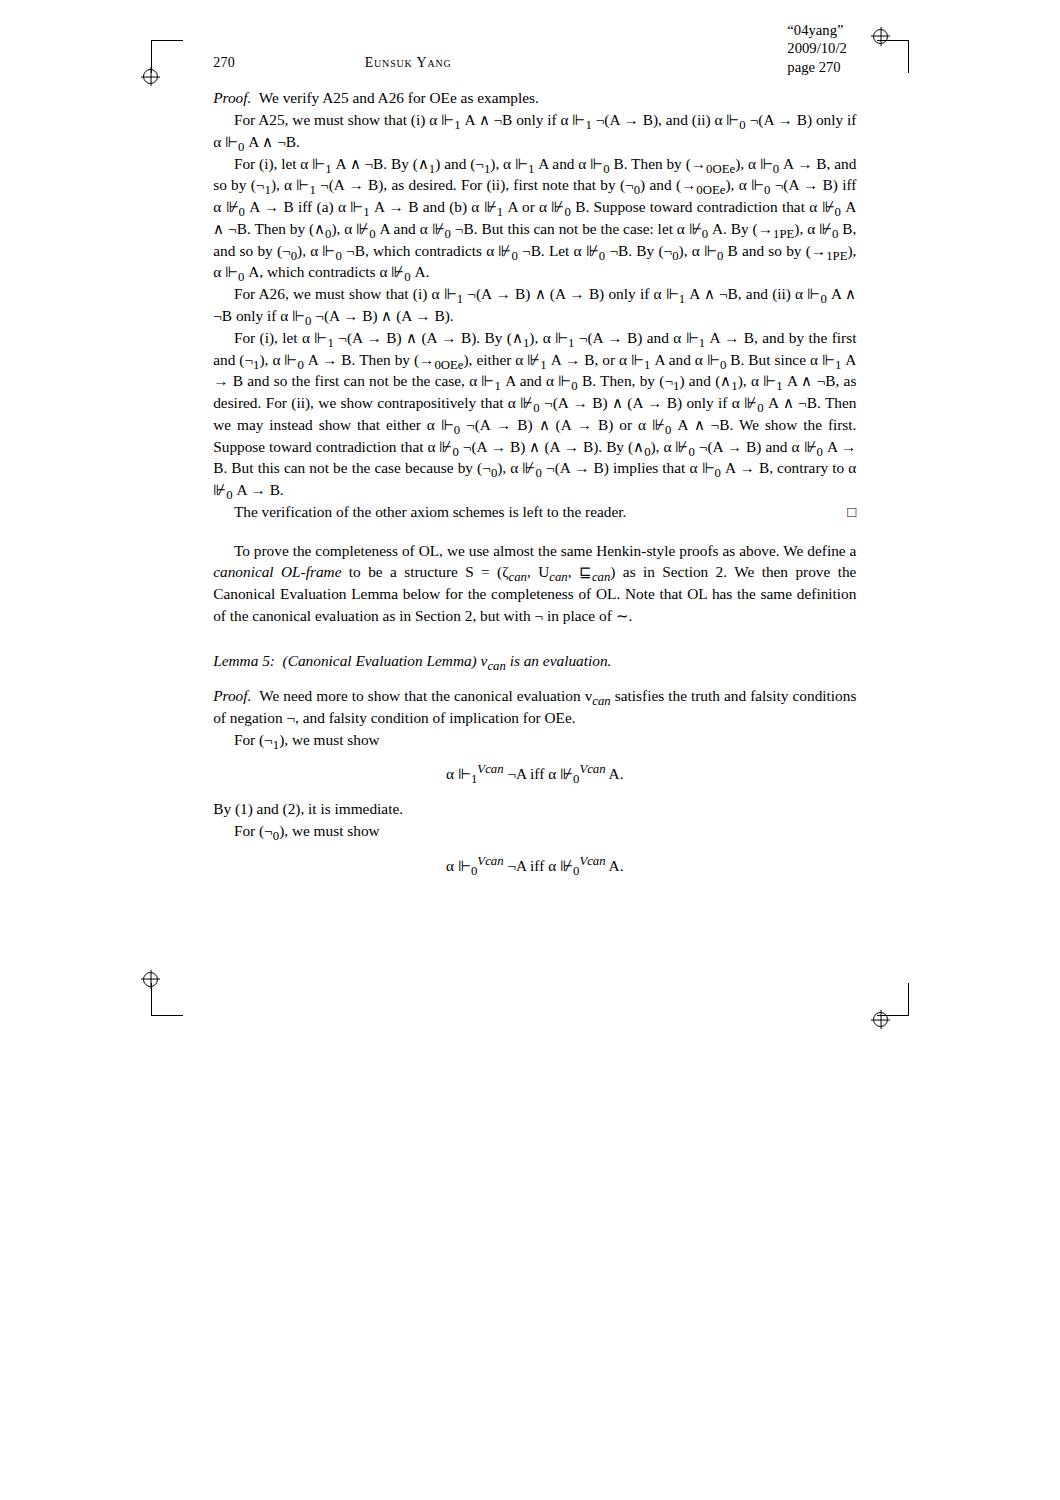“04yang”
2009/10/2
page 270
270 Eunsuk Yang
Proof. We verify A25 and A26 for OEe as examples.
For A25, we must show that (i) α ⊩1 A ∧ ¬B only if α ⊩1 ¬(A → B), and (ii) α ⊩0 ¬(A → B) only if α ⊩0 A ∧ ¬B.
For (i), let α ⊩1 A ∧ ¬B. By (∧1) and (¬1), α ⊩1 A and α ⊩0 B. Then by (→0OEe), α ⊩0 A → B, and so by (¬1), α ⊩1 ¬(A → B), as desired. For (ii), first note that by (¬0) and (→0OEe), α ⊩0 ¬(A → B) iff α ⊮0 A → B iff (a) α ⊩1 A → B and (b) α ⊮1 A or α ⊮0 B. Suppose toward contradiction that α ⊮0 A ∧ ¬B. Then by (∧0), α ⊮0 A and α ⊮0 ¬B. But this can not be the case: let α ⊮0 A. By (→1PE), α ⊮0 B, and so by (¬0), α ⊩0 ¬B, which contradicts α ⊮0 ¬B. Let α ⊮0 ¬B. By (¬0), α ⊩0 B and so by (→1PE), α ⊩0 A, which contradicts α ⊮0 A.
For A26, we must show that (i) α ⊩1 ¬(A → B) ∧ (A → B) only if α ⊩1 A ∧ ¬B, and (ii) α ⊩0 A ∧ ¬B only if α ⊩0 ¬(A → B) ∧ (A → B).
For (i), let α ⊩1 ¬(A → B) ∧ (A → B). By (∧1), α ⊩1 ¬(A → B) and α ⊩1 A → B, and by the first and (¬1), α ⊩0 A → B. Then by (→0OEe), either α ⊮1 A → B, or α ⊩1 A and α ⊩0 B. But since α ⊩1 A → B and so the first can not be the case, α ⊩1 A and α ⊩0 B. Then, by (¬1) and (∧1), α ⊩1 A ∧ ¬B, as desired. For (ii), we show contrapositively that α ⊮0 ¬(A → B) ∧ (A → B) only if α ⊮0 A ∧ ¬B. Then we may instead show that either α ⊩0 ¬(A → B) ∧ (A → B) or α ⊮0 A ∧ ¬B. We show the first. Suppose toward contradiction that α ⊮0 ¬(A → B) ∧ (A → B). By (∧0), α ⊮0 ¬(A → B) and α ⊮0 A → B. But this can not be the case because by (¬0), α ⊮0 ¬(A → B) implies that α ⊩0 A → B, contrary to α ⊮0 A → B.
The verification of the other axiom schemes is left to the reader. □
To prove the completeness of OL, we use almost the same Henkin-style proofs as above. We define a canonical OL-frame to be a structure S = (ζcan, Ucan, ⊑can) as in Section 2. We then prove the Canonical Evaluation Lemma below for the completeness of OL. Note that OL has the same definition of the canonical evaluation as in Section 2, but with ¬ in place of ∼.
Lemma 5: (Canonical Evaluation Lemma) vcan is an evaluation.
Proof. We need more to show that the canonical evaluation vcan satisfies the truth and falsity conditions of negation ¬, and falsity condition of implication for OEe.
For (¬1), we must show
α ⊩1Vcan ¬A iff α ⊮0Vcan A.
By (1) and (2), it is immediate.
For (¬0), we must show
α ⊩0Vcan ¬A iff α ⊮0Vcan A.